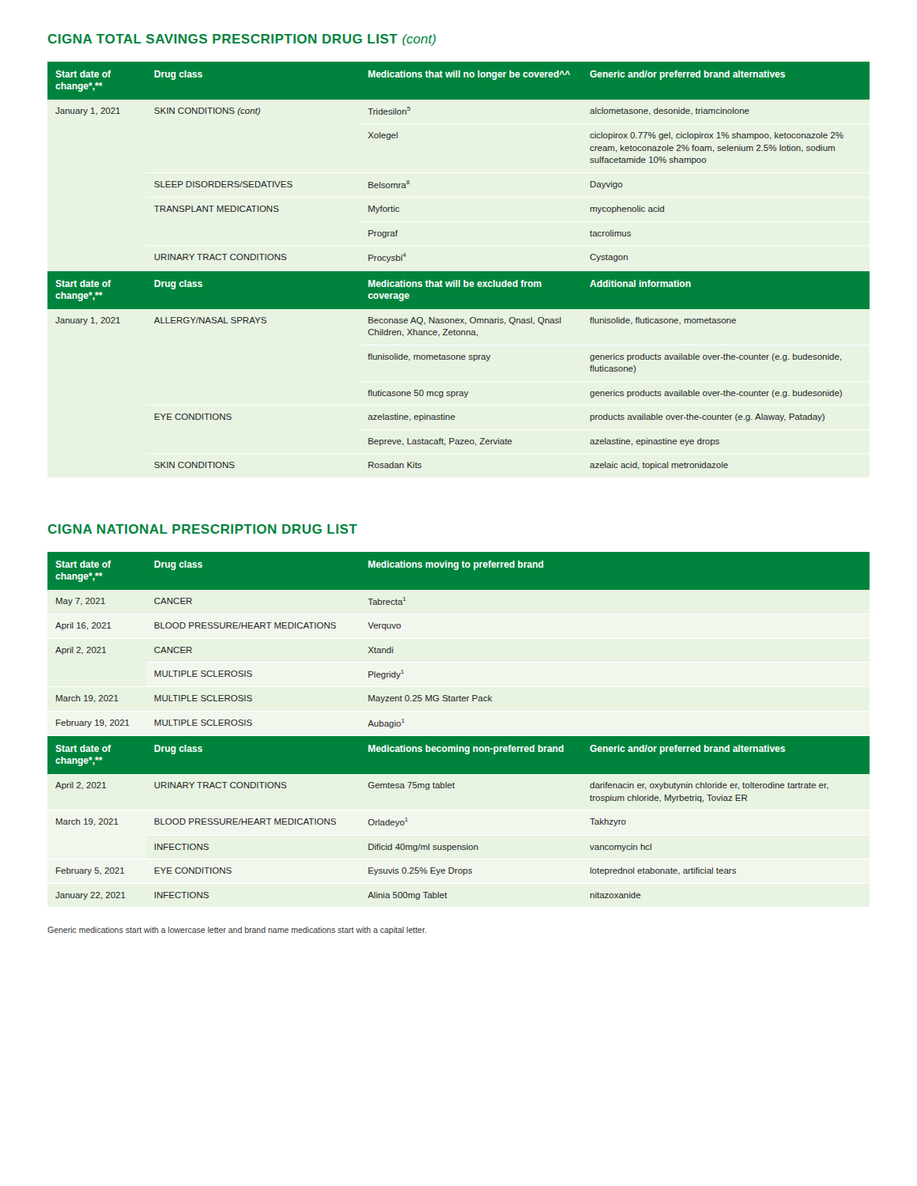CIGNA TOTAL SAVINGS PRESCRIPTION DRUG LIST (cont)
| Start date of change*,** | Drug class | Medications that will no longer be covered^^ | Generic and/or preferred brand alternatives |
| --- | --- | --- | --- |
| January 1, 2021 | SKIN CONDITIONS (cont) | Tridesilon 5 | alclometasone, desonide, triamcinolone |
| Xolegel | ciclopirox 0.77% gel, ciclopirox 1% shampoo, ketoconazole 2% cream, ketoconazole 2% foam, selenium 2.5% lotion, sodium sulfacetamide 10% shampoo |
| SLEEP DISORDERS/SEDATIVES | Belsomra 8 | Dayvigo |
| TRANSPLANT MEDICATIONS | Myfortic | mycophenolic acid |
| Prograf | tacrolimus |
| URINARY TRACT CONDITIONS | Procysbi 4 | Cystagon |
| Start date of change*,** | Drug class | Medications that will be excluded from coverage | Additional information |
| January 1, 2021 | ALLERGY/NASAL SPRAYS | Beconase AQ, Nasonex, Omnaris, Qnasl, Qnasl Children, Xhance, Zetonna, | flunisolide, fluticasone, mometasone |
| flunisolide, mometasone spray | generics products available over-the-counter (e.g. budesonide, fluticasone) |
| fluticasone 50 mcg spray | generics products available over-the-counter (e.g. budesonide) |
| EYE CONDITIONS | azelastine, epinastine | products available over-the-counter (e.g. Alaway, Pataday) |
| Bepreve, Lastacaft, Pazeo, Zerviate | azelastine, epinastine eye drops |
| SKIN CONDITIONS | Rosadan Kits | azelaic acid, topical metronidazole |
CIGNA NATIONAL PRESCRIPTION DRUG LIST
| Start date of change*,** | Drug class | Medications moving to preferred brand |
| --- | --- | --- |
| May 7, 2021 | CANCER | Tabrecta 1 |
| April 16, 2021 | BLOOD PRESSURE/HEART MEDICATIONS | Verquvo |
| April 2, 2021 | CANCER | Xtandi |
| MULTIPLE SCLEROSIS | Plegridy 1 |
| March 19, 2021 | MULTIPLE SCLEROSIS | Mayzent 0.25 MG Starter Pack |
| February 19, 2021 | MULTIPLE SCLEROSIS | Aubagio 1 |
| Start date of change*,** | Drug class | Medications becoming non-preferred brand | Generic and/or preferred brand alternatives |
| April 2, 2021 | URINARY TRACT CONDITIONS | Gemtesa 75mg tablet | darifenacin er, oxybutynin chloride er, tolterodine tartrate er, trospium chloride, Myrbetriq, Toviaz ER |
| March 19, 2021 | BLOOD PRESSURE/HEART MEDICATIONS | Orladeyo 1 | Takhzyro |
| INFECTIONS | Dificid 40mg/ml suspension | vancomycin hcl |
| February 5, 2021 | EYE CONDITIONS | Eysuvis 0.25% Eye Drops | loteprednol etabonate, artificial tears |
| January 22, 2021 | INFECTIONS | Alinia 500mg Tablet | nitazoxanide |
Generic medications start with a lowercase letter and brand name medications start with a capital letter.